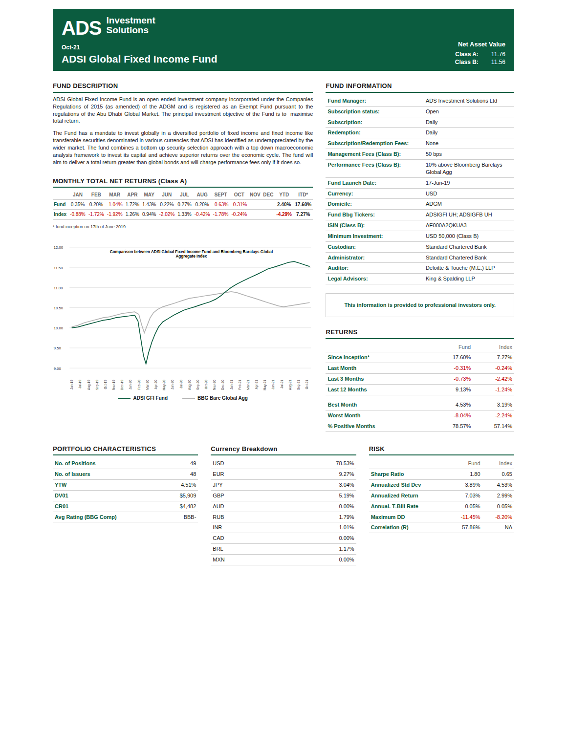ADS
Investment
Solutions
Oct-21
ADSI Global Fixed Income Fund
Net Asset Value
Class A: 11.76
Class B: 11.56
FUND DESCRIPTION
ADSI Global Fixed Income Fund is an open ended investment company incorporated under the Companies Regulations of 2015 (as amended) of the ADGM and is registered as an Exempt Fund pursuant to the regulations of the Abu Dhabi Global Market. The principal investment objective of the Fund is to maximise total return.
The Fund has a mandate to invest globally in a diversified portfolio of fixed income and fixed income like transferable securities denominated in various currencies that ADSI has identified as underappreciated by the wider market. The fund combines a bottom up security selection approach with a top down macroeconomic analysis framework to invest its capital and achieve superior returns over the economic cycle. The fund will aim to deliver a total return greater than global bonds and will charge performance fees only if it does so.
MONTHLY TOTAL NET RETURNS (Class A)
| | JAN | FEB | MAR | APR | MAY | JUN | JUL | AUG | SEPT | OCT | NOV | DEC | YTD | ITD* |
| --- | --- | --- | --- | --- | --- | --- | --- | --- | --- | --- | --- | --- | --- | --- |
| Fund | 0.35% | 0.20% | -1.04% | 1.72% | 1.43% | 0.22% | 0.27% | 0.20% | -0.63% | -0.31% | | | 2.40% | 17.60% |
| Index | -0.88% | -1.72% | -1.92% | 1.26% | 0.94% | -2.02% | 1.33% | -0.42% | -1.78% | -0.24% | | | -4.29% | 7.27% |
* fund inception on 17th of June 2019
12.00 11.50 11.00 10.50 10.00 9.50 9.00 Comparison between ADSI Global Fixed Income Fund and Bloomberg Barclays Global Aggregate Index Jun-19 Jul-19 Aug-19 Sep-19 Oct-19 Nov-19 Dec-19 Jan-20 Feb-20 Mar-20 Apr-20 May-20 Jun-20 Jul-20 Aug-20 Sep-20 Oct-20 Nov-20 Dec-20 Jan-21 Feb-21 Mar-21 Apr-21 May-21 Jun-21 Jul-21 Aug-21 Sep-21 Oct-21
ADSI GFI Fund BBG Barc Global Agg
FUND INFORMATION
| Fund Manager: | ADS Investment Solutions Ltd |
| Subscription status: | Open |
| Subscription: | Daily |
| Redemption: | Daily |
| Subscription/Redemption Fees: | None |
| Management Fees (Class B): | 50 bps |
| Performance Fees (Class B): | 10% above Bloomberg Barclays Global Agg |
| Fund Launch Date: | 17-Jun-19 |
| Currency: | USD |
| Domicile: | ADGM |
| Fund Bbg Tickers: | ADSIGFI UH; ADSIGFB UH |
| ISIN (Class B): | AE000A2QKUA3 |
| Minimum Investment: | USD 50,000 (Class B) |
| Custodian: | Standard Chartered Bank |
| Administrator: | Standard Chartered Bank |
| Auditor: | Deloitte & Touche (M.E.) LLP |
| Legal Advisors: | King & Spalding LLP |
This information is provided to professional investors only.
RETURNS
| | Fund | Index |
| --- | --- | --- |
| Since Inception* | 17.60% | 7.27% |
| Last Month | -0.31% | -0.24% |
| Last 3 Months | -0.73% | -2.42% |
| Last 12 Months | 9.13% | -1.24% |
| Best Month | 4.53% | 3.19% |
| Worst Month | -8.04% | -2.24% |
| % Positive Months | 78.57% | 57.14% |
PORTFOLIO CHARACTERISTICS
| No. of Positions | 49 |
| No. of Issuers | 48 |
| YTW | 4.51% |
| DV01 | $ 5,909 |
| CR01 | $ 4,482 |
| Avg Rating (BBG Comp) | BBB- |
Currency Breakdown
| USD | 78.53% |
| EUR | 9.27% |
| JPY | 3.04% |
| GBP | 5.19% |
| AUD | 0.00% |
| RUB | 1.79% |
| INR | 1.01% |
| CAD | 0.00% |
| BRL | 1.17% |
| MXN | 0.00% |
RISK
| | Fund | Index |
| --- | --- | --- |
| Sharpe Ratio | 1.80 | 0.65 |
| Annualized Std Dev | 3.89% | 4.53% |
| Annualized Return | 7.03% | 2.99% |
| Annual. T-Bill Rate | 0.05% | 0.05% |
| Maximum DD | -11.45% | -8.20% |
| Correlation (R) | 57.86% | NA |